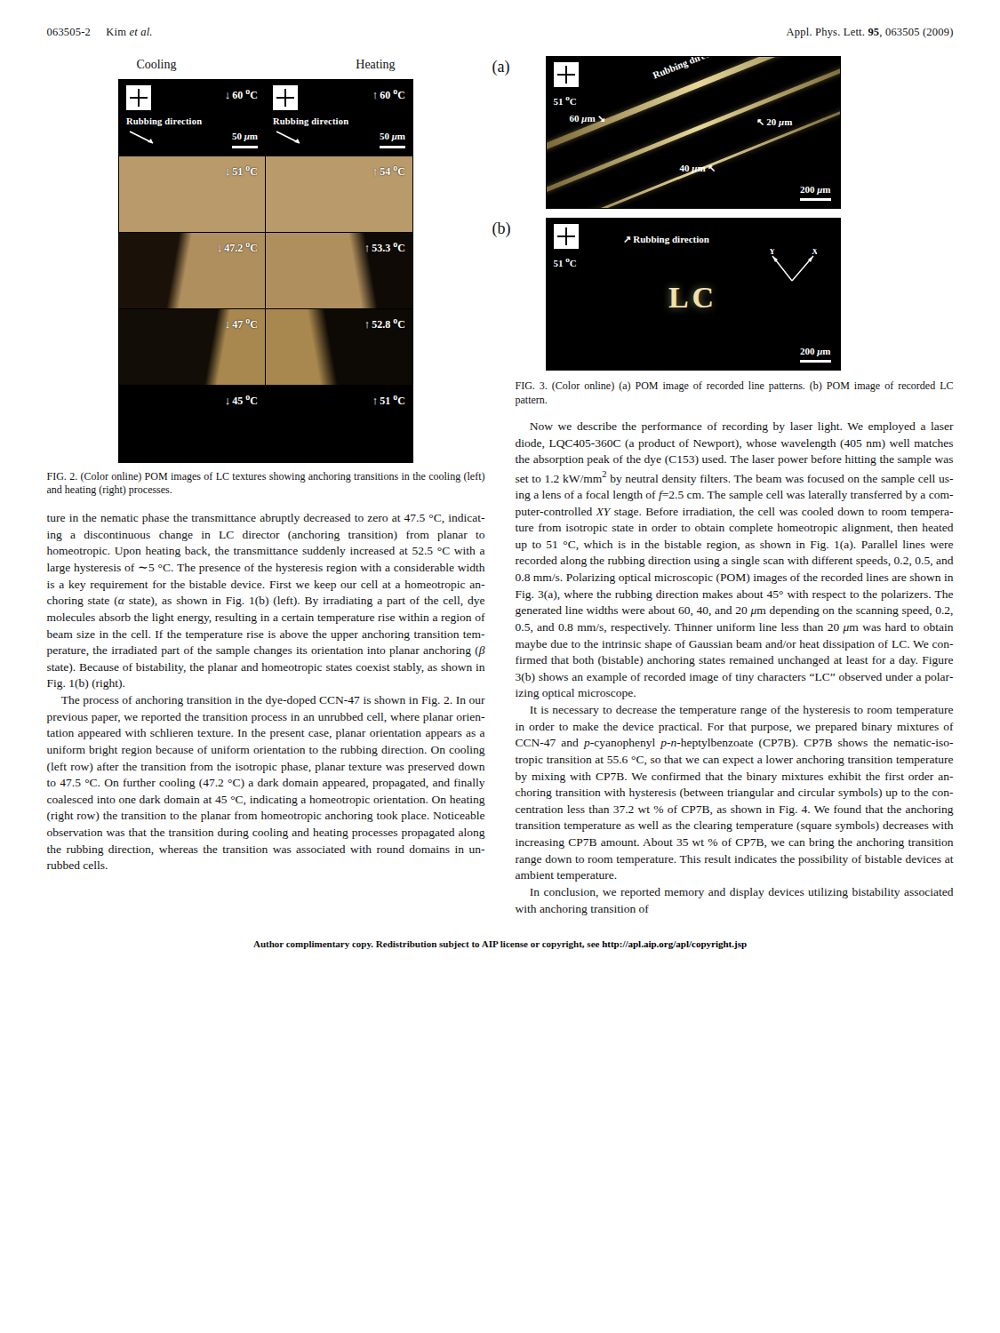063505-2 Kim et al.
Appl. Phys. Lett. 95, 063505 (2009)
Cooling Heating
↓60 oC
Rubbing direction
50 μm
↑60 oC
Rubbing direction
50 μm
↓51 oC
↑54 oC
↓47.2 oC
↑53.3 oC
↓47 oC
↑52.8 oC
↓45 oC
↑51 oC
FIG. 2. (Color online) POM images of LC textures showing anchoring transitions in the cooling (left) and heating (right) processes.
ture in the nematic phase the transmittance abruptly decreased to zero at 47.5 °C, indicating a discontinuous change in LC director (anchoring transition) from planar to homeotropic. Upon heating back, the transmittance suddenly increased at 52.5 °C with a large hysteresis of ∼5 °C. The presence of the hysteresis region with a considerable width is a key requirement for the bistable device. First we keep our cell at a homeotropic anchoring state (α state), as shown in Fig. 1(b) (left). By irradiating a part of the cell, dye molecules absorb the light energy, resulting in a certain temperature rise within a region of beam size in the cell. If the temperature rise is above the upper anchoring transition temperature, the irradiated part of the sample changes its orientation into planar anchoring (β state). Because of bistability, the planar and homeotropic states coexist stably, as shown in Fig. 1(b) (right).
The process of anchoring transition in the dye-doped CCN-47 is shown in Fig. 2. In our previous paper, we reported the transition process in an unrubbed cell, where planar orientation appeared with schlieren texture. In the present case, planar orientation appears as a uniform bright region because of uniform orientation to the rubbing direction. On cooling (left row) after the transition from the isotropic phase, planar texture was preserved down to 47.5 °C. On further cooling (47.2 °C) a dark domain appeared, propagated, and finally coalesced into one dark domain at 45 °C, indicating a homeotropic orientation. On heating (right row) the transition to the planar from homeotropic anchoring took place. Noticeable observation was that the transition during cooling and heating processes propagated along the rubbing direction, whereas the transition was associated with round domains in unrubbed cells.
(a)
51 oC
Rubbing direction ↗
60 μm ↘
40 μm ↖
↖ 20 μm
200 μm
(b)
51 oC
↗ Rubbing direction
X Y
LC
200 μm
FIG. 3. (Color online) (a) POM image of recorded line patterns. (b) POM image of recorded LC pattern.
Now we describe the performance of recording by laser light. We employed a laser diode, LQC405-360C (a product of Newport), whose wavelength (405 nm) well matches the absorption peak of the dye (C153) used. The laser power before hitting the sample was set to 1.2 kW/mm2 by neutral density filters. The beam was focused on the sample cell using a lens of a focal length of f=2.5 cm. The sample cell was laterally transferred by a computer-controlled XY stage. Before irradiation, the cell was cooled down to room temperature from isotropic state in order to obtain complete homeotropic alignment, then heated up to 51 °C, which is in the bistable region, as shown in Fig. 1(a). Parallel lines were recorded along the rubbing direction using a single scan with different speeds, 0.2, 0.5, and 0.8 mm/s. Polarizing optical microscopic (POM) images of the recorded lines are shown in Fig. 3(a), where the rubbing direction makes about 45° with respect to the polarizers. The generated line widths were about 60, 40, and 20 μm depending on the scanning speed, 0.2, 0.5, and 0.8 mm/s, respectively. Thinner uniform line less than 20 μm was hard to obtain maybe due to the intrinsic shape of Gaussian beam and/or heat dissipation of LC. We confirmed that both (bistable) anchoring states remained unchanged at least for a day. Figure 3(b) shows an example of recorded image of tiny characters “LC” observed under a polarizing optical microscope.
It is necessary to decrease the temperature range of the hysteresis to room temperature in order to make the device practical. For that purpose, we prepared binary mixtures of CCN-47 and p-cyanophenyl p-n-heptylbenzoate (CP7B). CP7B shows the nematic-isotropic transition at 55.6 °C, so that we can expect a lower anchoring transition temperature by mixing with CP7B. We confirmed that the binary mixtures exhibit the first order anchoring transition with hysteresis (between triangular and circular symbols) up to the concentration less than 37.2 wt % of CP7B, as shown in Fig. 4. We found that the anchoring transition temperature as well as the clearing temperature (square symbols) decreases with increasing CP7B amount. About 35 wt % of CP7B, we can bring the anchoring transition range down to room temperature. This result indicates the possibility of bistable devices at ambient temperature.
In conclusion, we reported memory and display devices utilizing bistability associated with anchoring transition of
Author complimentary copy. Redistribution subject to AIP license or copyright, see http://apl.aip.org/apl/copyright.jsp